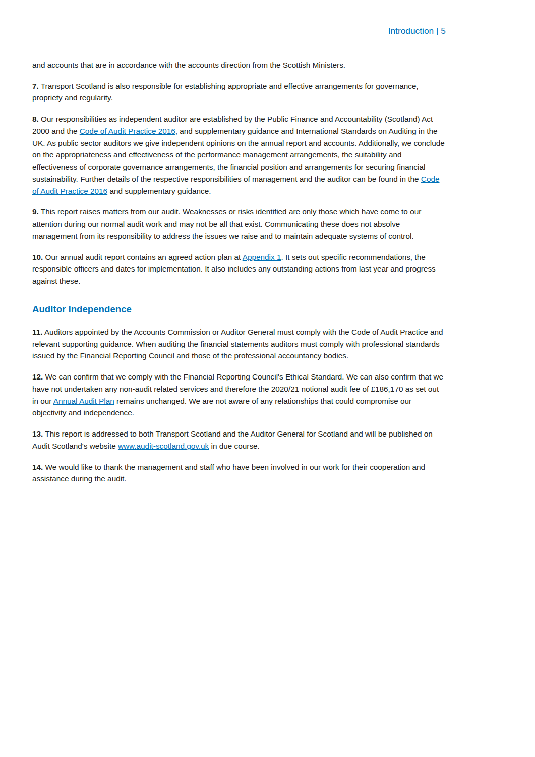Introduction | 5
and accounts that are in accordance with the accounts direction from the Scottish Ministers.
7. Transport Scotland is also responsible for establishing appropriate and effective arrangements for governance, propriety and regularity.
8. Our responsibilities as independent auditor are established by the Public Finance and Accountability (Scotland) Act 2000 and the Code of Audit Practice 2016, and supplementary guidance and International Standards on Auditing in the UK. As public sector auditors we give independent opinions on the annual report and accounts. Additionally, we conclude on the appropriateness and effectiveness of the performance management arrangements, the suitability and effectiveness of corporate governance arrangements, the financial position and arrangements for securing financial sustainability. Further details of the respective responsibilities of management and the auditor can be found in the Code of Audit Practice 2016 and supplementary guidance.
9. This report raises matters from our audit. Weaknesses or risks identified are only those which have come to our attention during our normal audit work and may not be all that exist. Communicating these does not absolve management from its responsibility to address the issues we raise and to maintain adequate systems of control.
10. Our annual audit report contains an agreed action plan at Appendix 1. It sets out specific recommendations, the responsible officers and dates for implementation. It also includes any outstanding actions from last year and progress against these.
Auditor Independence
11. Auditors appointed by the Accounts Commission or Auditor General must comply with the Code of Audit Practice and relevant supporting guidance. When auditing the financial statements auditors must comply with professional standards issued by the Financial Reporting Council and those of the professional accountancy bodies.
12. We can confirm that we comply with the Financial Reporting Council's Ethical Standard. We can also confirm that we have not undertaken any non-audit related services and therefore the 2020/21 notional audit fee of £186,170 as set out in our Annual Audit Plan remains unchanged. We are not aware of any relationships that could compromise our objectivity and independence.
13. This report is addressed to both Transport Scotland and the Auditor General for Scotland and will be published on Audit Scotland's website www.audit-scotland.gov.uk in due course.
14. We would like to thank the management and staff who have been involved in our work for their cooperation and assistance during the audit.